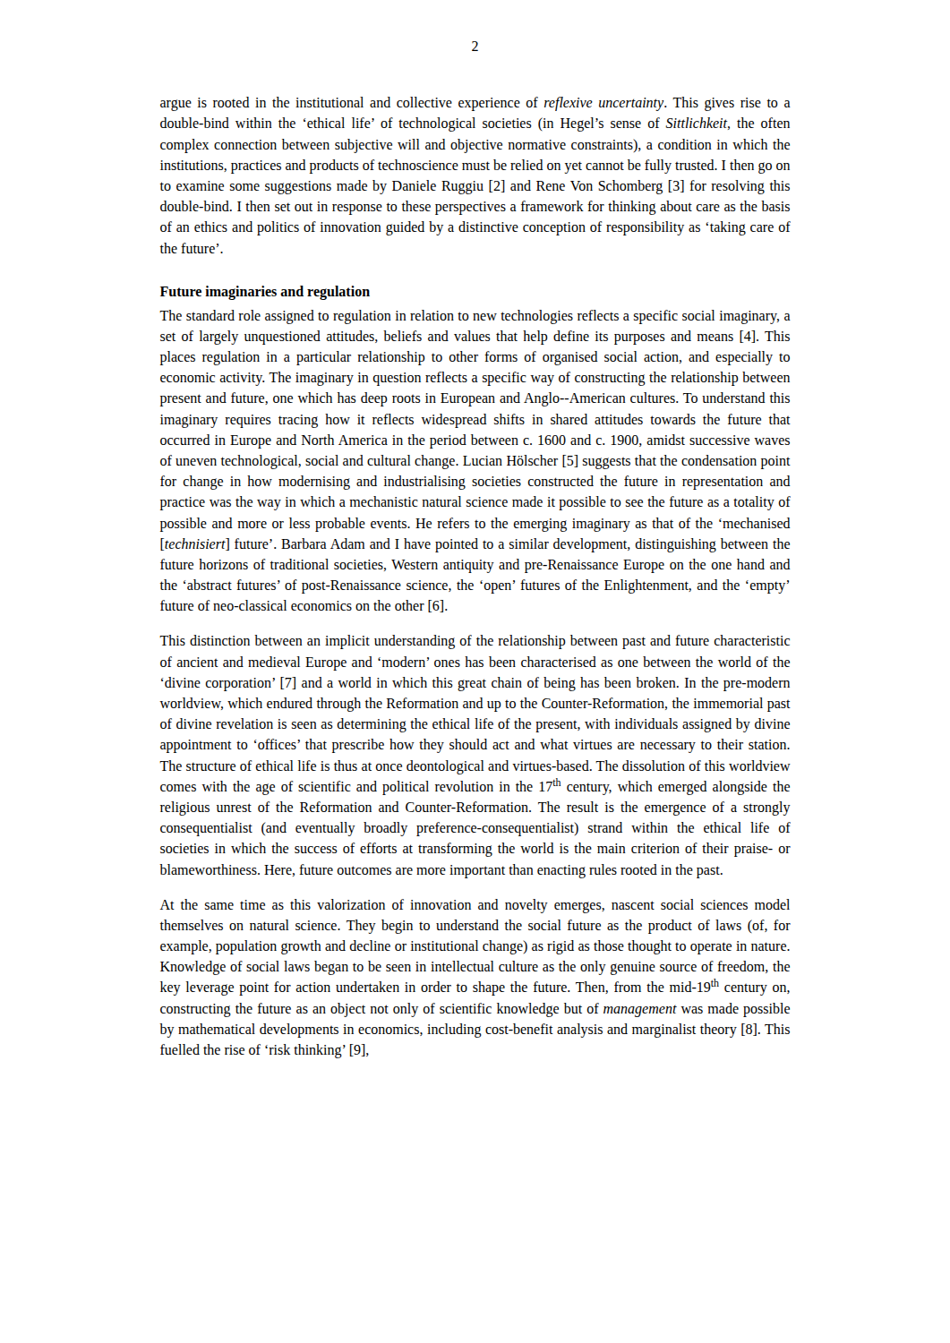2
argue is rooted in the institutional and collective experience of reflexive uncertainty. This gives rise to a double-bind within the ‘ethical life’ of technological societies (in Hegel’s sense of Sittlichkeit, the often complex connection between subjective will and objective normative constraints), a condition in which the institutions, practices and products of technoscience must be relied on yet cannot be fully trusted. I then go on to examine some suggestions made by Daniele Ruggiu [2] and Rene Von Schomberg [3] for resolving this double-bind. I then set out in response to these perspectives a framework for thinking about care as the basis of an ethics and politics of innovation guided by a distinctive conception of responsibility as ‘taking care of the future’.
Future imaginaries and regulation
The standard role assigned to regulation in relation to new technologies reflects a specific social imaginary, a set of largely unquestioned attitudes, beliefs and values that help define its purposes and means [4]. This places regulation in a particular relationship to other forms of organised social action, and especially to economic activity. The imaginary in question reflects a specific way of constructing the relationship between present and future, one which has deep roots in European and Anglo--American cultures. To understand this imaginary requires tracing how it reflects widespread shifts in shared attitudes towards the future that occurred in Europe and North America in the period between c. 1600 and c. 1900, amidst successive waves of uneven technological, social and cultural change. Lucian Hölscher [5] suggests that the condensation point for change in how modernising and industrialising societies constructed the future in representation and practice was the way in which a mechanistic natural science made it possible to see the future as a totality of possible and more or less probable events. He refers to the emerging imaginary as that of the ‘mechanised [technisiert] future’. Barbara Adam and I have pointed to a similar development, distinguishing between the future horizons of traditional societies, Western antiquity and pre-Renaissance Europe on the one hand and the ‘abstract futures’ of post-Renaissance science, the ‘open’ futures of the Enlightenment, and the ‘empty’ future of neo-classical economics on the other [6].
This distinction between an implicit understanding of the relationship between past and future characteristic of ancient and medieval Europe and ‘modern’ ones has been characterised as one between the world of the ‘divine corporation’ [7] and a world in which this great chain of being has been broken. In the pre-modern worldview, which endured through the Reformation and up to the Counter-Reformation, the immemorial past of divine revelation is seen as determining the ethical life of the present, with individuals assigned by divine appointment to ‘offices’ that prescribe how they should act and what virtues are necessary to their station. The structure of ethical life is thus at once deontological and virtues-based. The dissolution of this worldview comes with the age of scientific and political revolution in the 17th century, which emerged alongside the religious unrest of the Reformation and Counter-Reformation. The result is the emergence of a strongly consequentialist (and eventually broadly preference-consequentialist) strand within the ethical life of societies in which the success of efforts at transforming the world is the main criterion of their praise- or blameworthiness. Here, future outcomes are more important than enacting rules rooted in the past.
At the same time as this valorization of innovation and novelty emerges, nascent social sciences model themselves on natural science. They begin to understand the social future as the product of laws (of, for example, population growth and decline or institutional change) as rigid as those thought to operate in nature. Knowledge of social laws began to be seen in intellectual culture as the only genuine source of freedom, the key leverage point for action undertaken in order to shape the future. Then, from the mid-19th century on, constructing the future as an object not only of scientific knowledge but of management was made possible by mathematical developments in economics, including cost-benefit analysis and marginalist theory [8]. This fuelled the rise of ‘risk thinking’ [9],